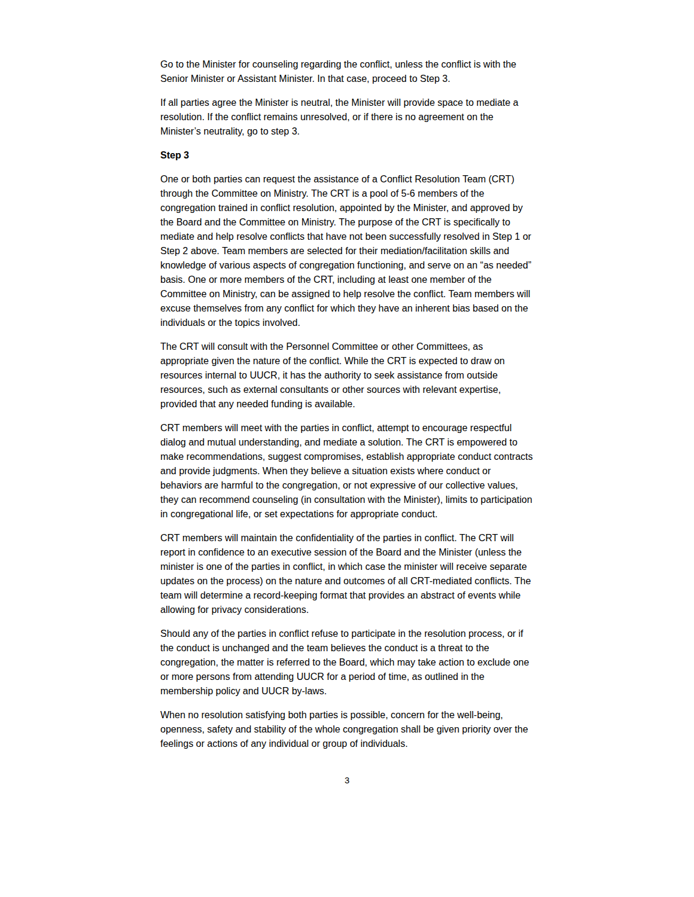Go to the Minister for counseling regarding the conflict, unless the conflict is with the Senior Minister or Assistant Minister. In that case, proceed to Step 3.
If all parties agree the Minister is neutral, the Minister will provide space to mediate a resolution. If the conflict remains unresolved, or if there is no agreement on the Minister’s neutrality, go to step 3.
Step 3
One or both parties can request the assistance of a Conflict Resolution Team (CRT) through the Committee on Ministry. The CRT is a pool of 5-6 members of the congregation trained in conflict resolution, appointed by the Minister, and approved by the Board and the Committee on Ministry. The purpose of the CRT is specifically to mediate and help resolve conflicts that have not been successfully resolved in Step 1 or Step 2 above. Team members are selected for their mediation/facilitation skills and knowledge of various aspects of congregation functioning, and serve on an “as needed” basis. One or more members of the CRT, including at least one member of the Committee on Ministry, can be assigned to help resolve the conflict. Team members will excuse themselves from any conflict for which they have an inherent bias based on the individuals or the topics involved.
The CRT will consult with the Personnel Committee or other Committees, as appropriate given the nature of the conflict. While the CRT is expected to draw on resources internal to UUCR, it has the authority to seek assistance from outside resources, such as external consultants or other sources with relevant expertise, provided that any needed funding is available.
CRT members will meet with the parties in conflict, attempt to encourage respectful dialog and mutual understanding, and mediate a solution. The CRT is empowered to make recommendations, suggest compromises, establish appropriate conduct contracts and provide judgments. When they believe a situation exists where conduct or behaviors are harmful to the congregation, or not expressive of our collective values, they can recommend counseling (in consultation with the Minister), limits to participation in congregational life, or set expectations for appropriate conduct.
CRT members will maintain the confidentiality of the parties in conflict. The CRT will report in confidence to an executive session of the Board and the Minister (unless the minister is one of the parties in conflict, in which case the minister will receive separate updates on the process) on the nature and outcomes of all CRT-mediated conflicts. The team will determine a record-keeping format that provides an abstract of events while allowing for privacy considerations.
Should any of the parties in conflict refuse to participate in the resolution process, or if the conduct is unchanged and the team believes the conduct is a threat to the congregation, the matter is referred to the Board, which may take action to exclude one or more persons from attending UUCR for a period of time, as outlined in the membership policy and UUCR by-laws.
When no resolution satisfying both parties is possible, concern for the well-being, openness, safety and stability of the whole congregation shall be given priority over the feelings or actions of any individual or group of individuals.
3